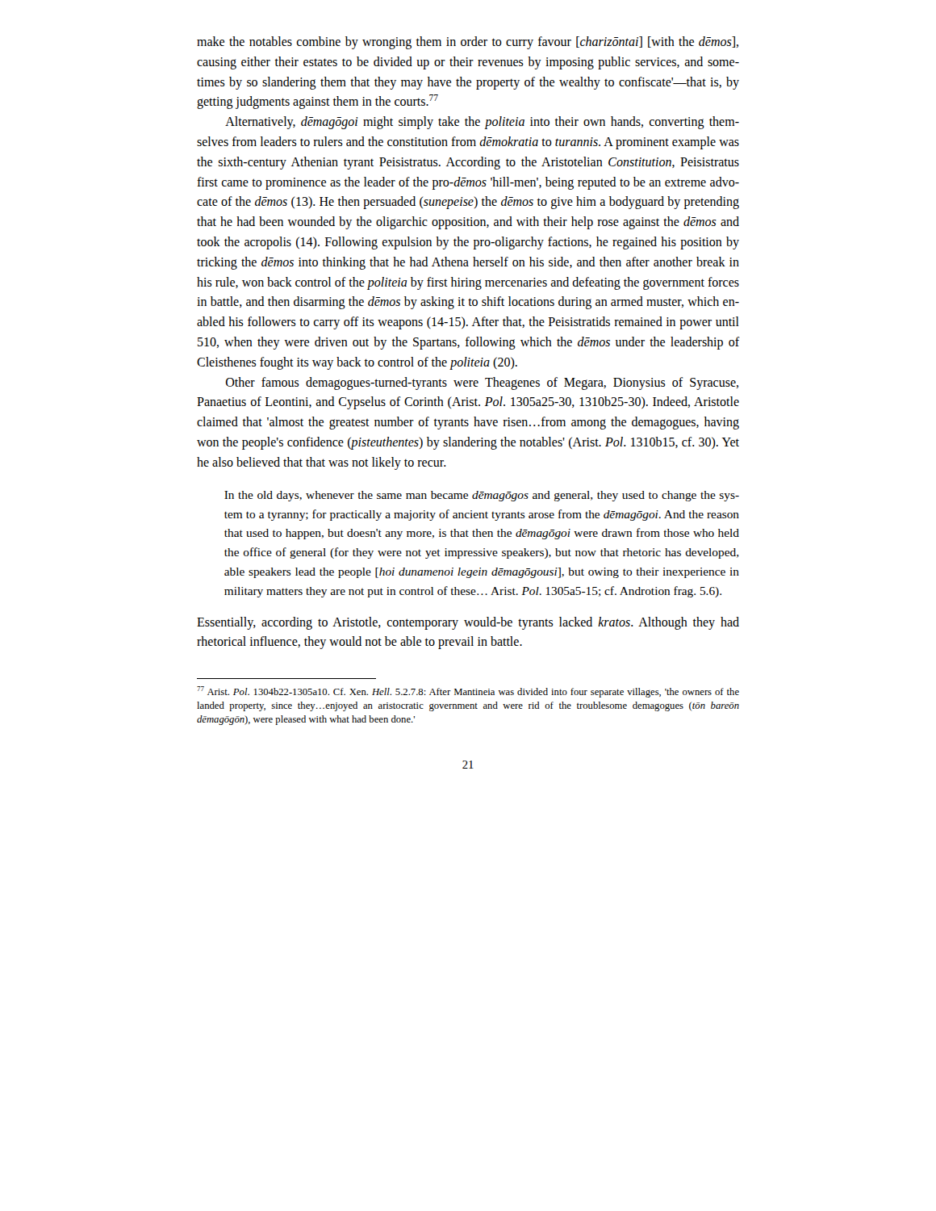make the notables combine by wronging them in order to curry favour [charizōntai] [with the dēmos], causing either their estates to be divided up or their revenues by imposing public services, and sometimes by so slandering them that they may have the property of the wealthy to confiscate'—that is, by getting judgments against them in the courts.77
Alternatively, dēmagōgoi might simply take the politeia into their own hands, converting themselves from leaders to rulers and the constitution from dēmokratia to turannis. A prominent example was the sixth-century Athenian tyrant Peisistratus. According to the Aristotelian Constitution, Peisistratus first came to prominence as the leader of the pro-dēmos 'hill-men', being reputed to be an extreme advocate of the dēmos (13). He then persuaded (sunepeise) the dēmos to give him a bodyguard by pretending that he had been wounded by the oligarchic opposition, and with their help rose against the dēmos and took the acropolis (14). Following expulsion by the pro-oligarchy factions, he regained his position by tricking the dēmos into thinking that he had Athena herself on his side, and then after another break in his rule, won back control of the politeia by first hiring mercenaries and defeating the government forces in battle, and then disarming the dēmos by asking it to shift locations during an armed muster, which enabled his followers to carry off its weapons (14-15). After that, the Peisistratids remained in power until 510, when they were driven out by the Spartans, following which the dēmos under the leadership of Cleisthenes fought its way back to control of the politeia (20).
Other famous demagogues-turned-tyrants were Theagenes of Megara, Dionysius of Syracuse, Panaetius of Leontini, and Cypselus of Corinth (Arist. Pol. 1305a25-30, 1310b25-30). Indeed, Aristotle claimed that 'almost the greatest number of tyrants have risen…from among the demagogues, having won the people's confidence (pisteuthentes) by slandering the notables' (Arist. Pol. 1310b15, cf. 30). Yet he also believed that that was not likely to recur.
In the old days, whenever the same man became dēmagōgos and general, they used to change the system to a tyranny; for practically a majority of ancient tyrants arose from the dēmagōgoi. And the reason that used to happen, but doesn't any more, is that then the dēmagōgoi were drawn from those who held the office of general (for they were not yet impressive speakers), but now that rhetoric has developed, able speakers lead the people [hoi dunamenoi legein dēmagōgousi], but owing to their inexperience in military matters they are not put in control of these… Arist. Pol. 1305a5-15; cf. Androtion frag. 5.6).
Essentially, according to Aristotle, contemporary would-be tyrants lacked kratos. Although they had rhetorical influence, they would not be able to prevail in battle.
77 Arist. Pol. 1304b22-1305a10. Cf. Xen. Hell. 5.2.7.8: After Mantineia was divided into four separate villages, 'the owners of the landed property, since they…enjoyed an aristocratic government and were rid of the troublesome demagogues (tōn bareōn dēmagōgōn), were pleased with what had been done.'
21